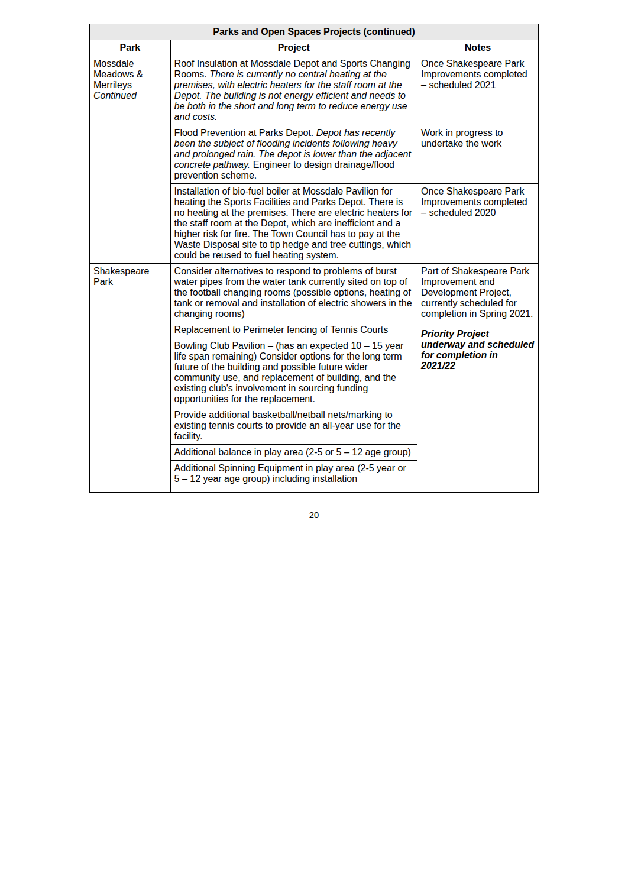Parks and Open Spaces Projects (continued)
| Park | Project | Notes |
| --- | --- | --- |
| Mossdale Meadows & Merrileys Continued | Roof Insulation at Mossdale Depot and Sports Changing Rooms. There is currently no central heating at the premises, with electric heaters for the staff room at the Depot. The building is not energy efficient and needs to be both in the short and long term to reduce energy use and costs. | Once Shakespeare Park Improvements completed – scheduled 2021 |
| Flood Prevention at Parks Depot. Depot has recently been the subject of flooding incidents following heavy and prolonged rain. The depot is lower than the adjacent concrete pathway. Engineer to design drainage/flood prevention scheme. | Work in progress to undertake the work |
| Installation of bio-fuel boiler at Mossdale Pavilion for heating the Sports Facilities and Parks Depot. There is no heating at the premises. There are electric heaters for the staff room at the Depot, which are inefficient and a higher risk for fire. The Town Council has to pay at the Waste Disposal site to tip hedge and tree cuttings, which could be reused to fuel heating system. | Once Shakespeare Park Improvements completed – scheduled 2020 |
| Shakespeare Park | Consider alternatives to respond to problems of burst water pipes from the water tank currently sited on top of the football changing rooms (possible options, heating of tank or removal and installation of electric showers in the changing rooms) | Part of Shakespeare Park Improvement and Development Project, currently scheduled for completion in Spring 2021. Priority Project underway and scheduled for completion in 2021/22 |
| Replacement to Perimeter fencing of Tennis Courts |
| Bowling Club Pavilion – (has an expected 10 – 15 year life span remaining) Consider options for the long term future of the building and possible future wider community use, and replacement of building, and the existing club's involvement in sourcing funding opportunities for the replacement. |
| Provide additional basketball/netball nets/marking to existing tennis courts to provide an all-year use for the facility. |
| Additional balance in play area (2-5 or 5 – 12 age group) |
| Additional Spinning Equipment in play area (2-5 year or 5 – 12 year age group) including installation |
20